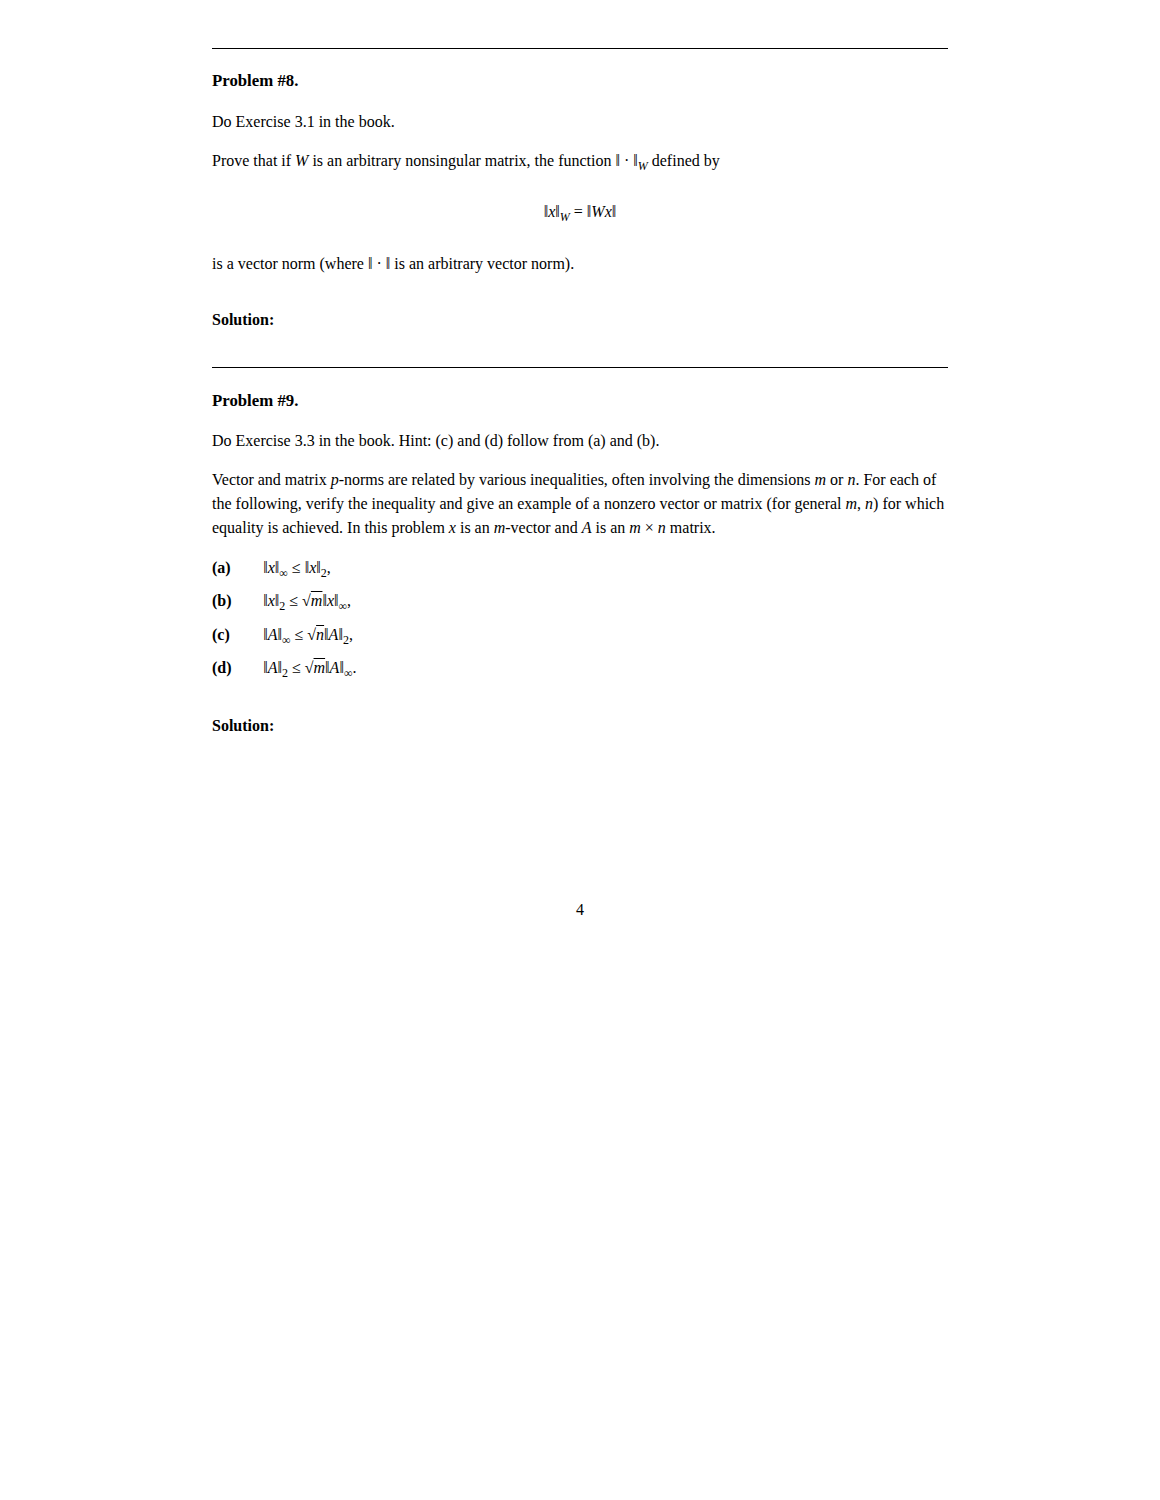Problem #8.
Do Exercise 3.1 in the book.
Prove that if W is an arbitrary nonsingular matrix, the function ‖ · ‖W defined by
‖x‖W = ‖Wx‖
is a vector norm (where ‖ · ‖ is an arbitrary vector norm).
Solution:
Problem #9.
Do Exercise 3.3 in the book. Hint: (c) and (d) follow from (a) and (b).
Vector and matrix p-norms are related by various inequalities, often involving the dimensions m or n. For each of the following, verify the inequality and give an example of a nonzero vector or matrix (for general m, n) for which equality is achieved. In this problem x is an m-vector and A is an m × n matrix.
(a)‖x‖∞ ≤ ‖x‖2,
(b)‖x‖2 ≤ √m‖x‖∞,
(c)‖A‖∞ ≤ √n‖A‖2,
(d)‖A‖2 ≤ √m‖A‖∞.
Solution:
4